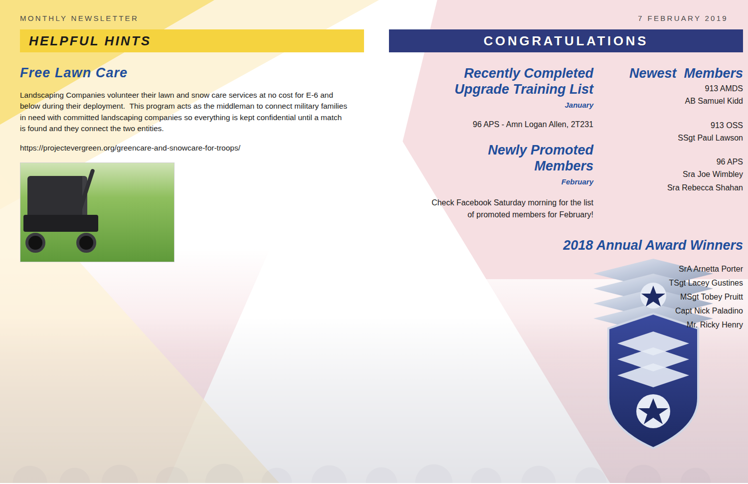Monthly Newsletter 7 February 2019
Helpful Hints
Free Lawn Care
Landscaping Companies volunteer their lawn and snow care services at no cost for E-6 and below during their deployment. This program acts as the middleman to connect military families in need with committed landscaping companies so everything is kept confidential until a match is found and they connect the two entities.
https://projectevergreen.org/greencare-and-snowcare-for-troops/
Congratulations
Recently Completed
Upgrade Training List
January
96 APS - Amn Logan Allen, 2T231
Newly Promoted
Members
February
Check Facebook Saturday morning for the list of promoted members for February!
Newest Members
913 AMDS
AB Samuel Kidd
913 OSS
SSgt Paul Lawson
96 APS
Sra Joe Wimbley
Sra Rebecca Shahan
2018 Annual Award Winners
SrA Arnetta Porter
TSgt Lacey Gustines
MSgt Tobey Pruitt
Capt Nick Paladino
Mr. Ricky Henry